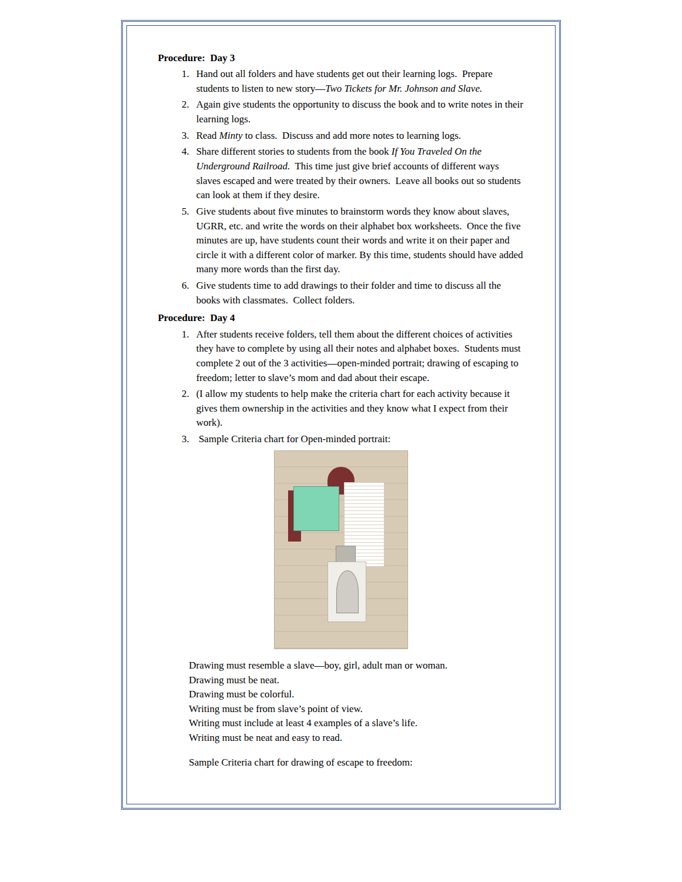Procedure: Day 3
Hand out all folders and have students get out their learning logs. Prepare students to listen to new story—Two Tickets for Mr. Johnson and Slave.
Again give students the opportunity to discuss the book and to write notes in their learning logs.
Read Minty to class. Discuss and add more notes to learning logs.
Share different stories to students from the book If You Traveled On the Underground Railroad. This time just give brief accounts of different ways slaves escaped and were treated by their owners. Leave all books out so students can look at them if they desire.
Give students about five minutes to brainstorm words they know about slaves, UGRR, etc. and write the words on their alphabet box worksheets. Once the five minutes are up, have students count their words and write it on their paper and circle it with a different color of marker. By this time, students should have added many more words than the first day.
Give students time to add drawings to their folder and time to discuss all the books with classmates. Collect folders.
Procedure: Day 4
After students receive folders, tell them about the different choices of activities they have to complete by using all their notes and alphabet boxes. Students must complete 2 out of the 3 activities—open-minded portrait; drawing of escaping to freedom; letter to slave’s mom and dad about their escape.
(I allow my students to help make the criteria chart for each activity because it gives them ownership in the activities and they know what I expect from their work).
Sample Criteria chart for Open-minded portrait:
Drawing must resemble a slave—boy, girl, adult man or woman.
Drawing must be neat.
Drawing must be colorful.
Writing must be from slave’s point of view.
Writing must include at least 4 examples of a slave’s life.
Writing must be neat and easy to read.
Sample Criteria chart for drawing of escape to freedom: